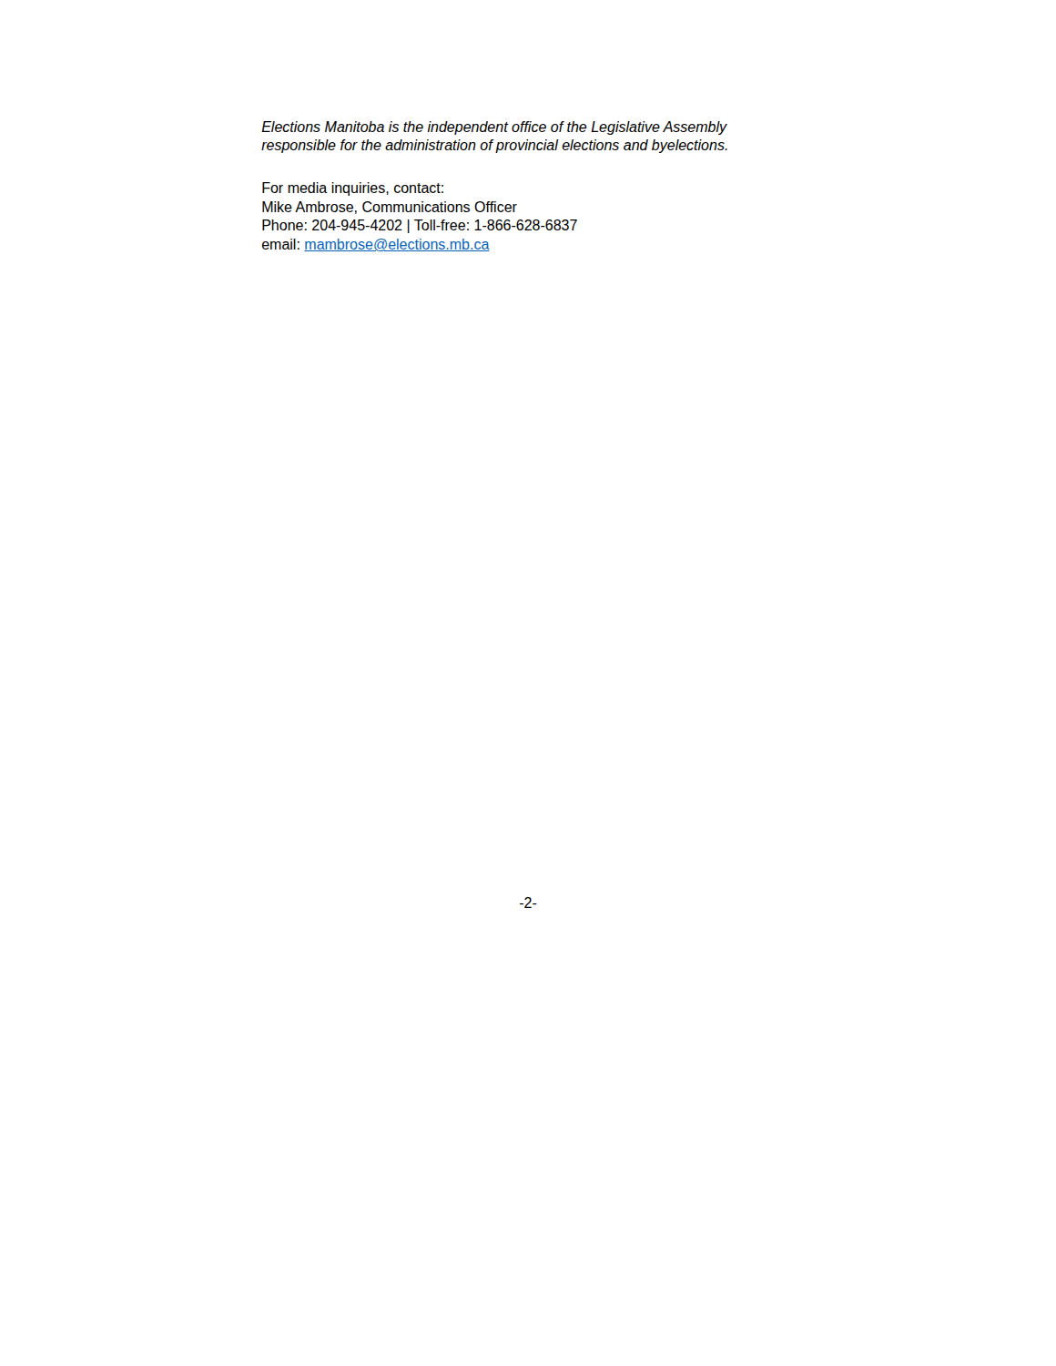Elections Manitoba is the independent office of the Legislative Assembly responsible for the administration of provincial elections and byelections.
For media inquiries, contact:
Mike Ambrose, Communications Officer
Phone: 204-945-4202 | Toll-free: 1-866-628-6837
email: mambrose@elections.mb.ca
-2-